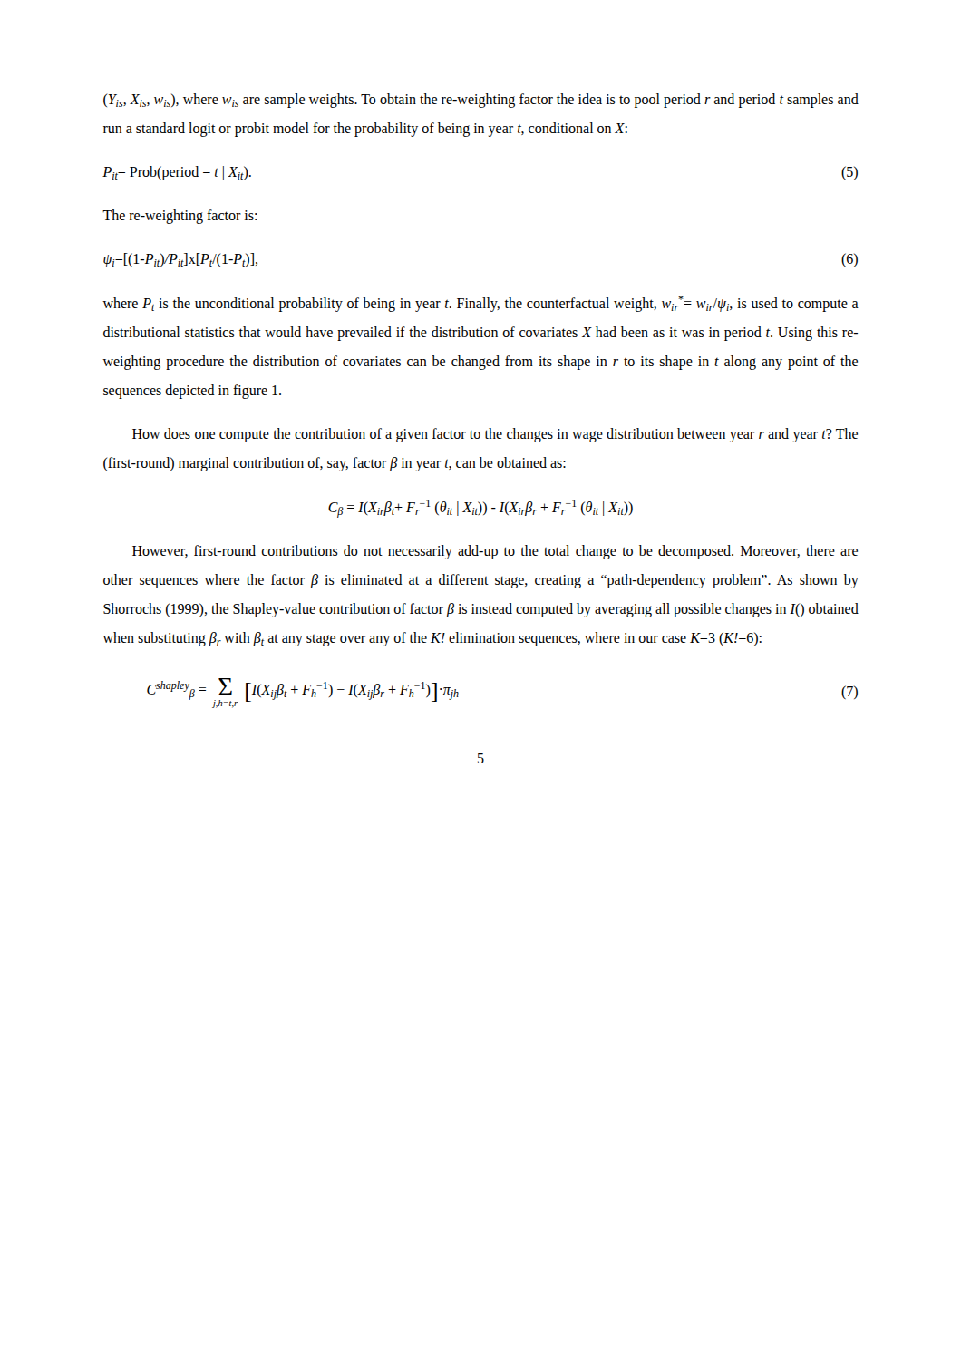(Yis, Xis, wis), where wis are sample weights. To obtain the re-weighting factor the idea is to pool period r and period t samples and run a standard logit or probit model for the probability of being in year t, conditional on X:
Pit= Prob(period = t | Xit). (5)
The re-weighting factor is:
ψi=[(1-Pit)/Pit]x[Pt/(1-Pt)], (6)
where Pt is the unconditional probability of being in year t. Finally, the counterfactual weight, wir*= wir/ψi, is used to compute a distributional statistics that would have prevailed if the distribution of covariates X had been as it was in period t. Using this re-weighting procedure the distribution of covariates can be changed from its shape in r to its shape in t along any point of the sequences depicted in figure 1.
How does one compute the contribution of a given factor to the changes in wage distribution between year r and year t? The (first-round) marginal contribution of, say, factor β in year t, can be obtained as:
Cβ = I(Xirβt+ Fr−1 (θit | Xit)) - I(Xirβr + Fr−1 (θit | Xit))
However, first-round contributions do not necessarily add-up to the total change to be decomposed. Moreover, there are other sequences where the factor β is eliminated at a different stage, creating a “path-dependency problem”. As shown by Shorrochs (1999), the Shapley-value contribution of factor β is instead computed by averaging all possible changes in I() obtained when substituting βr with βt at any stage over any of the K! elimination sequences, where in our case K=3 (K!=6):
Cshapleyβ = Σ j,h=t,r [I(Xijβt + Fh−1) − I(Xijβr + Fh−1)]·πjh (7)
5